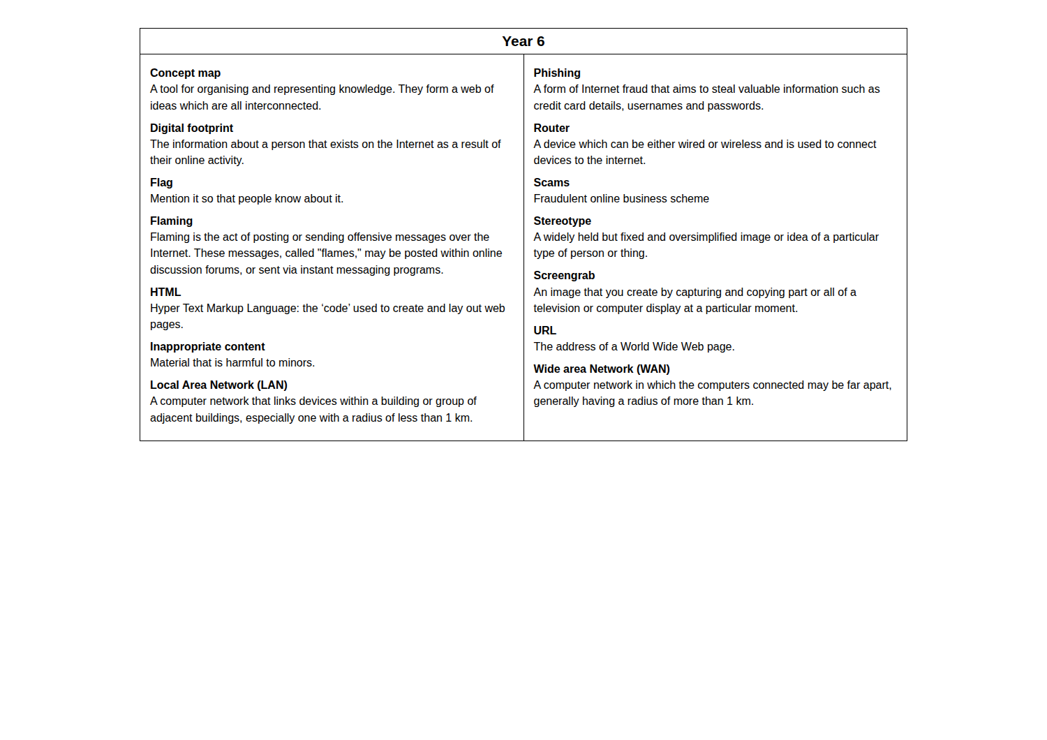Year 6
| Concept map A tool for organising and representing knowledge. They form a web of ideas which are all interconnected. Digital footprint The information about a person that exists on the Internet as a result of their online activity. Flag Mention it so that people know about it. Flaming Flaming is the act of posting or sending offensive messages over the Internet. These messages, called "flames," may be posted within online discussion forums, or sent via instant messaging programs. HTML Hyper Text Markup Language: the ‘code’ used to create and lay out web pages. Inappropriate content Material that is harmful to minors. Local Area Network (LAN) A computer network that links devices within a building or group of adjacent buildings, especially one with a radius of less than 1 km. | Phishing A form of Internet fraud that aims to steal valuable information such as credit card details, usernames and passwords. Router A device which can be either wired or wireless and is used to connect devices to the internet. Scams Fraudulent online business scheme Stereotype A widely held but fixed and oversimplified image or idea of a particular type of person or thing. Screengrab An image that you create by capturing and copying part or all of a television or computer display at a particular moment. URL The address of a World Wide Web page. Wide area Network (WAN) A computer network in which the computers connected may be far apart, generally having a radius of more than 1 km. |